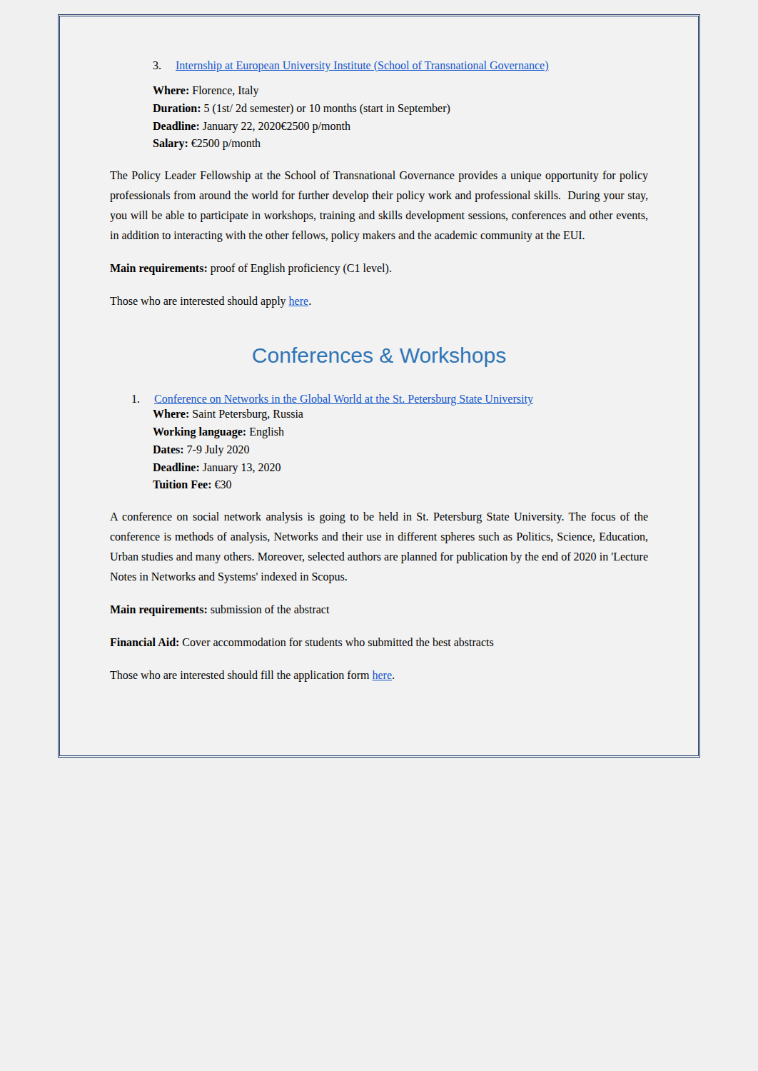3. Internship at European University Institute (School of Transnational Governance)
Where: Florence, Italy
Duration: 5 (1st/ 2d semester) or 10 months (start in September)
Deadline: January 22, 2020€2500 p/month
Salary: €2500 p/month
The Policy Leader Fellowship at the School of Transnational Governance provides a unique opportunity for policy professionals from around the world for further develop their policy work and professional skills. During your stay, you will be able to participate in workshops, training and skills development sessions, conferences and other events, in addition to interacting with the other fellows, policy makers and the academic community at the EUI.
Main requirements: proof of English proficiency (C1 level).
Those who are interested should apply here.
Conferences & Workshops
1. Conference on Networks in the Global World at the St. Petersburg State University
Where: Saint Petersburg, Russia
Working language: English
Dates: 7-9 July 2020
Deadline: January 13, 2020
Tuition Fee: €30
A conference on social network analysis is going to be held in St. Petersburg State University. The focus of the conference is methods of analysis, Networks and their use in different spheres such as Politics, Science, Education, Urban studies and many others. Moreover, selected authors are planned for publication by the end of 2020 in 'Lecture Notes in Networks and Systems' indexed in Scopus.
Main requirements: submission of the abstract
Financial Aid: Cover accommodation for students who submitted the best abstracts
Those who are interested should fill the application form here.